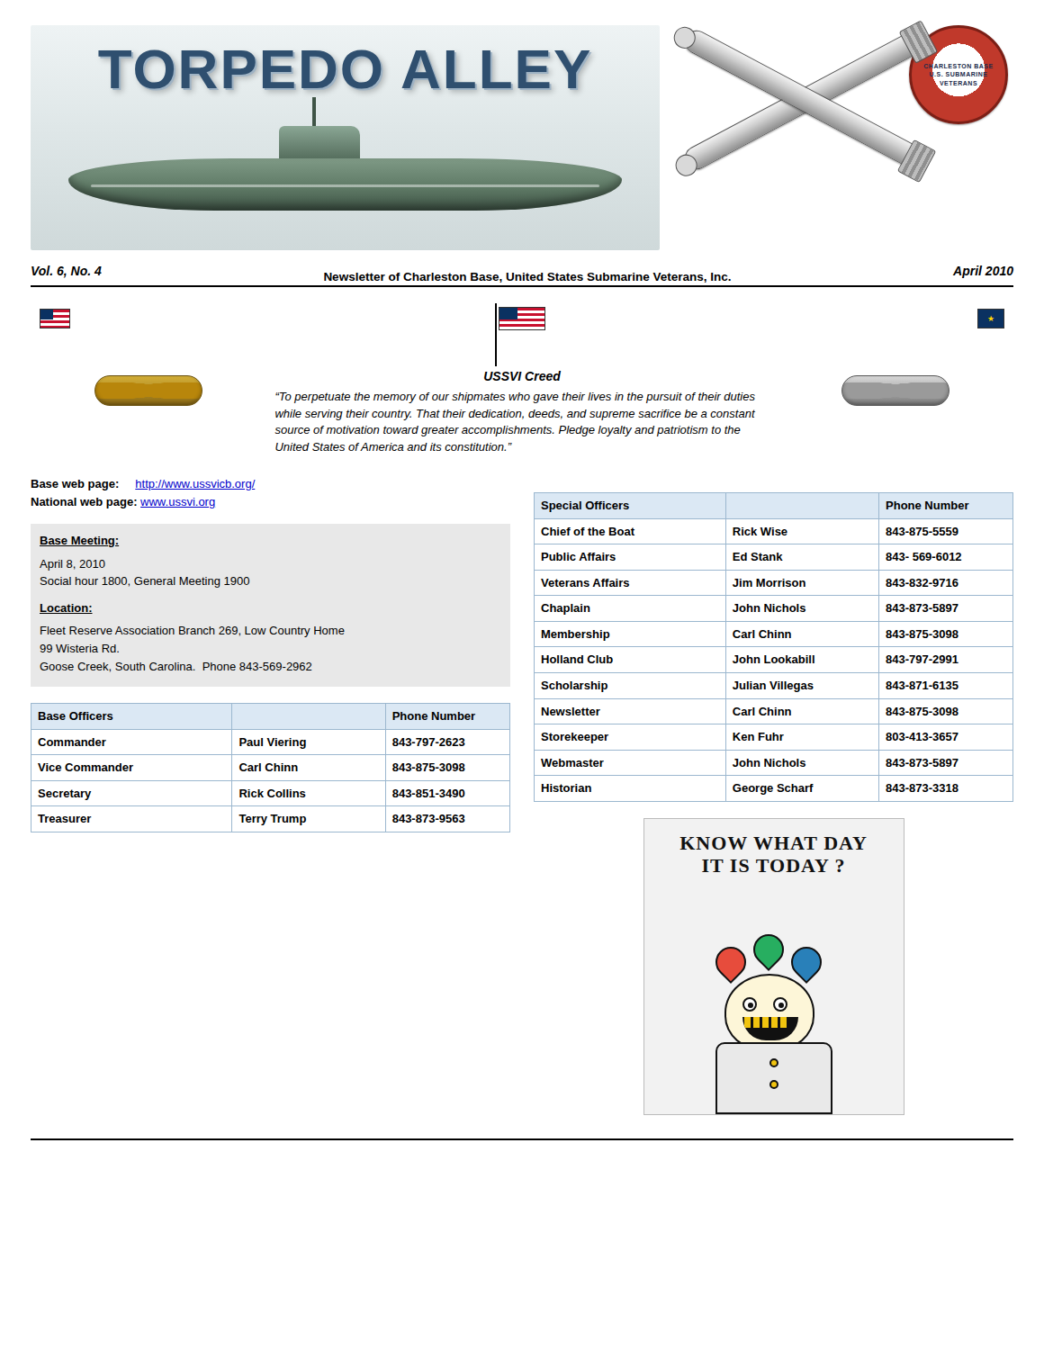TORPEDO ALLEY
CHARLESTON BASE
U.S. SUBMARINE VETERANS
Vol. 6, No. 4
Newsletter of Charleston Base, United States Submarine Veterans, Inc.
April 2010
USSVI Creed
“To perpetuate the memory of our shipmates who gave their lives in the pursuit of their duties while serving their country. That their dedication, deeds, and supreme sacrifice be a constant source of motivation toward greater accomplishments. Pledge loyalty and patriotism to the United States of America and its constitution.”
★
Base web page: http://www.ussvicb.org/
National web page: www.ussvi.org
Base Meeting:
April 8, 2010
Social hour 1800, General Meeting 1900
Location:
Fleet Reserve Association Branch 269, Low Country Home
99 Wisteria Rd.
Goose Creek, South Carolina. Phone 843-569-2962
| Base Officers | | Phone Number |
| --- | --- | --- |
| Commander | Paul Viering | 843-797-2623 |
| Vice Commander | Carl Chinn | 843-875-3098 |
| Secretary | Rick Collins | 843-851-3490 |
| Treasurer | Terry Trump | 843-873-9563 |
| Special Officers | | Phone Number |
| --- | --- | --- |
| Chief of the Boat | Rick Wise | 843-875-5559 |
| Public Affairs | Ed Stank | 843- 569-6012 |
| Veterans Affairs | Jim Morrison | 843-832-9716 |
| Chaplain | John Nichols | 843-873-5897 |
| Membership | Carl Chinn | 843-875-3098 |
| Holland Club | John Lookabill | 843-797-2991 |
| Scholarship | Julian Villegas | 843-871-6135 |
| Newsletter | Carl Chinn | 843-875-3098 |
| Storekeeper | Ken Fuhr | 803-413-3657 |
| Webmaster | John Nichols | 843-873-5897 |
| Historian | George Scharf | 843-873-3318 |
KNOW WHAT DAY
IT IS TODAY ?